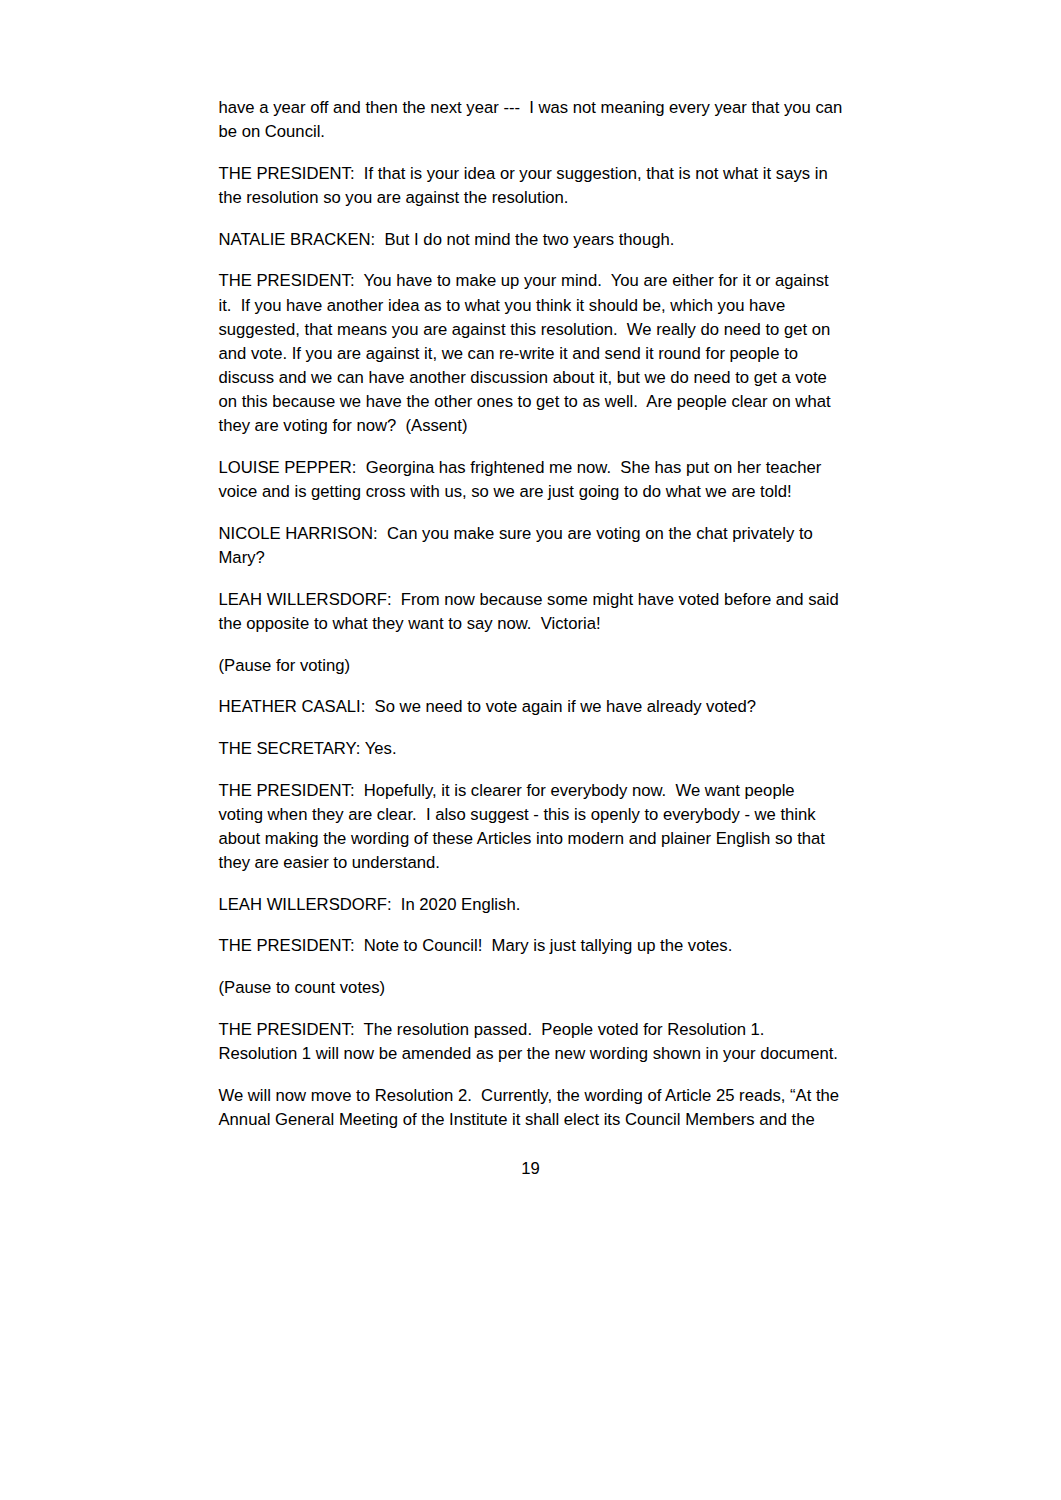have a year off and then the next year --- I was not meaning every year that you can be on Council.
THE PRESIDENT: If that is your idea or your suggestion, that is not what it says in the resolution so you are against the resolution.
NATALIE BRACKEN: But I do not mind the two years though.
THE PRESIDENT: You have to make up your mind. You are either for it or against it. If you have another idea as to what you think it should be, which you have suggested, that means you are against this resolution. We really do need to get on and vote. If you are against it, we can re-write it and send it round for people to discuss and we can have another discussion about it, but we do need to get a vote on this because we have the other ones to get to as well. Are people clear on what they are voting for now? (Assent)
LOUISE PEPPER: Georgina has frightened me now. She has put on her teacher voice and is getting cross with us, so we are just going to do what we are told!
NICOLE HARRISON: Can you make sure you are voting on the chat privately to Mary?
LEAH WILLERSDORF: From now because some might have voted before and said the opposite to what they want to say now. Victoria!
(Pause for voting)
HEATHER CASALI: So we need to vote again if we have already voted?
THE SECRETARY: Yes.
THE PRESIDENT: Hopefully, it is clearer for everybody now. We want people voting when they are clear. I also suggest - this is openly to everybody - we think about making the wording of these Articles into modern and plainer English so that they are easier to understand.
LEAH WILLERSDORF: In 2020 English.
THE PRESIDENT: Note to Council! Mary is just tallying up the votes.
(Pause to count votes)
THE PRESIDENT: The resolution passed. People voted for Resolution 1. Resolution 1 will now be amended as per the new wording shown in your document.
We will now move to Resolution 2. Currently, the wording of Article 25 reads, “At the Annual General Meeting of the Institute it shall elect its Council Members and the
19